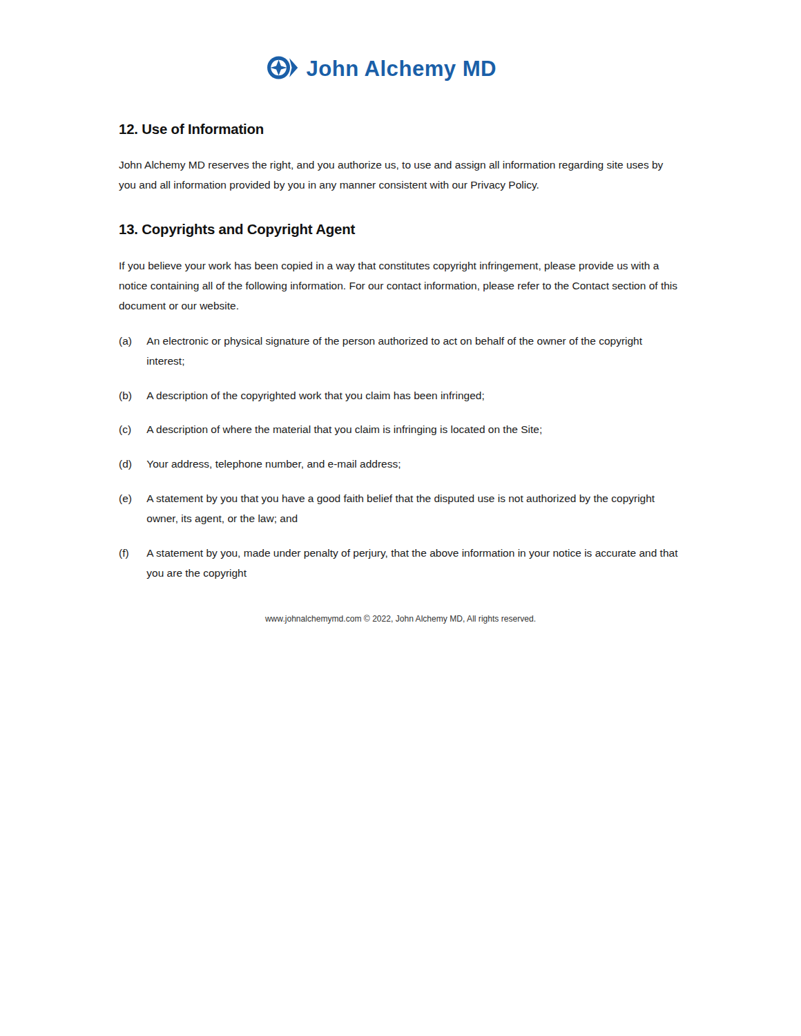John Alchemy MD
12. Use of Information
John Alchemy MD reserves the right, and you authorize us, to use and assign all information regarding site uses by you and all information provided by you in any manner consistent with our Privacy Policy.
13. Copyrights and Copyright Agent
If you believe your work has been copied in a way that constitutes copyright infringement, please provide us with a notice containing all of the following information. For our contact information, please refer to the Contact section of this document or our website.
An electronic or physical signature of the person authorized to act on behalf of the owner of the copyright interest;
A description of the copyrighted work that you claim has been infringed;
A description of where the material that you claim is infringing is located on the Site;
Your address, telephone number, and e-mail address;
A statement by you that you have a good faith belief that the disputed use is not authorized by the copyright owner, its agent, or the law; and
A statement by you, made under penalty of perjury, that the above information in your notice is accurate and that you are the copyright
www.johnalchemymd.com © 2022, John Alchemy MD, All rights reserved.